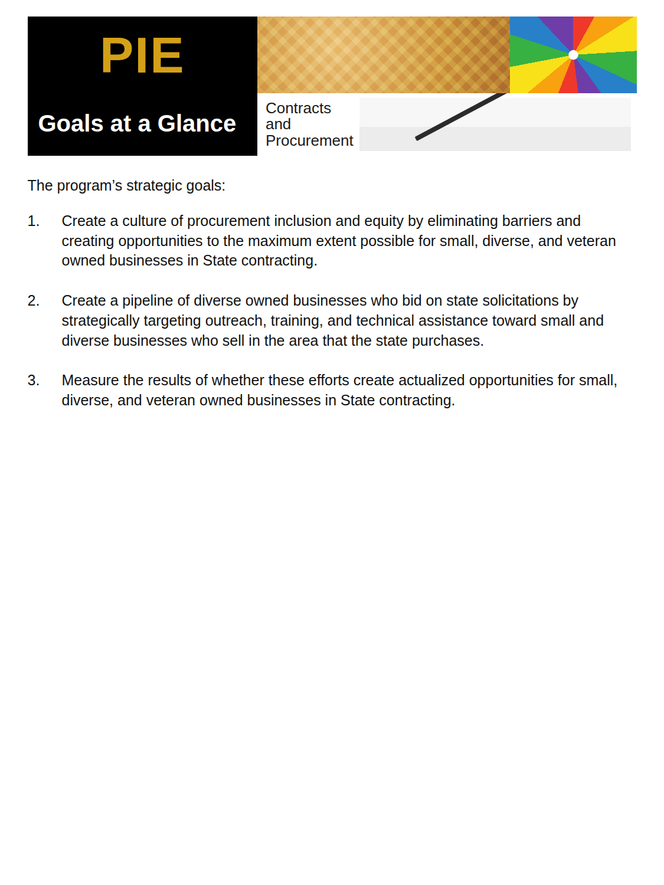PIE
Goals at a Glance
Contracts
and
Procurement
The program’s strategic goals:
Create a culture of procurement inclusion and equity by eliminating barriers and creating opportunities to the maximum extent possible for small, diverse, and veteran owned businesses in State contracting.
Create a pipeline of diverse owned businesses who bid on state solicitations by strategically targeting outreach, training, and technical assistance toward small and diverse businesses who sell in the area that the state purchases.
Measure the results of whether these efforts create actualized opportunities for small, diverse, and veteran owned businesses in State contracting.